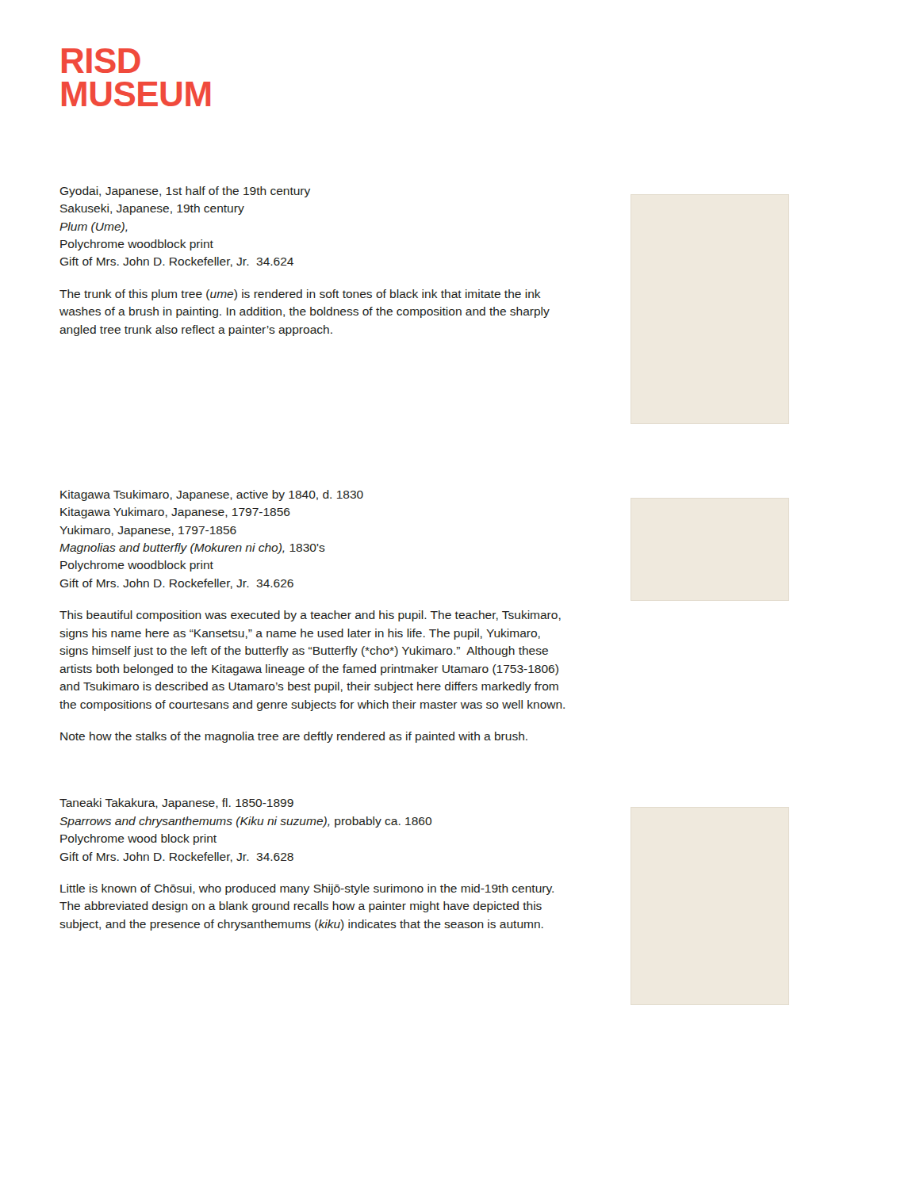RISD MUSEUM
Gyodai, Japanese, 1st half of the 19th century Sakuseki, Japanese, 19th century Plum (Ume), Polychrome woodblock print Gift of Mrs. John D. Rockefeller, Jr. 34.624
The trunk of this plum tree (ume) is rendered in soft tones of black ink that imitate the ink washes of a brush in painting. In addition, the boldness of the composition and the sharply angled tree trunk also reflect a painter’s approach.
Kitagawa Tsukimaro, Japanese, active by 1840, d. 1830 Kitagawa Yukimaro, Japanese, 1797-1856 Yukimaro, Japanese, 1797-1856 Magnolias and butterfly (Mokuren ni cho), 1830's Polychrome woodblock print Gift of Mrs. John D. Rockefeller, Jr. 34.626
This beautiful composition was executed by a teacher and his pupil. The teacher, Tsukimaro, signs his name here as “Kansetsu,” a name he used later in his life. The pupil, Yukimaro, signs himself just to the left of the butterfly as “Butterfly (*cho*) Yukimaro.” Although these artists both belonged to the Kitagawa lineage of the famed printmaker Utamaro (1753-1806) and Tsukimaro is described as Utamaro’s best pupil, their subject here differs markedly from the compositions of courtesans and genre subjects for which their master was so well known.
Note how the stalks of the magnolia tree are deftly rendered as if painted with a brush.
Taneaki Takakura, Japanese, fl. 1850-1899 Sparrows and chrysanthemums (Kiku ni suzume), probably ca. 1860 Polychrome wood block print Gift of Mrs. John D. Rockefeller, Jr. 34.628
Little is known of Chōsui, who produced many Shijō-style surimono in the mid-19th century. The abbreviated design on a blank ground recalls how a painter might have depicted this subject, and the presence of chrysanthemums (kiku) indicates that the season is autumn.